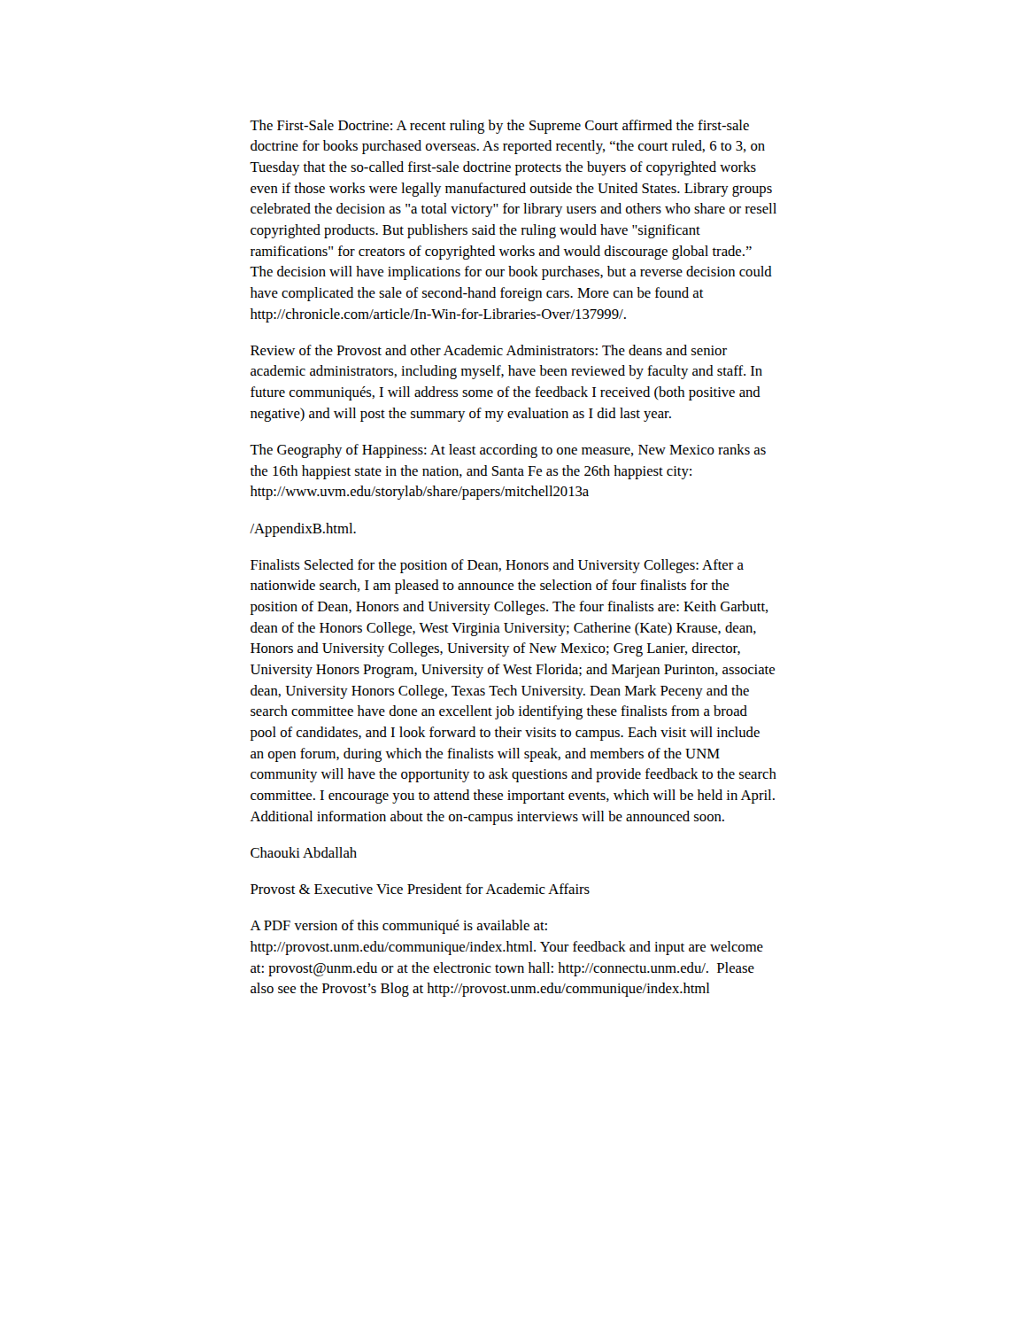The First-Sale Doctrine: A recent ruling by the Supreme Court affirmed the first-sale doctrine for books purchased overseas. As reported recently, “the court ruled, 6 to 3, on Tuesday that the so-called first-sale doctrine protects the buyers of copyrighted works even if those works were legally manufactured outside the United States. Library groups celebrated the decision as "a total victory" for library users and others who share or resell copyrighted products. But publishers said the ruling would have "significant ramifications" for creators of copyrighted works and would discourage global trade.” The decision will have implications for our book purchases, but a reverse decision could have complicated the sale of second-hand foreign cars. More can be found at http://chronicle.com/article/In-Win-for-Libraries-Over/137999/.
Review of the Provost and other Academic Administrators: The deans and senior academic administrators, including myself, have been reviewed by faculty and staff. In future communiqués, I will address some of the feedback I received (both positive and negative) and will post the summary of my evaluation as I did last year.
The Geography of Happiness: At least according to one measure, New Mexico ranks as the 16th happiest state in the nation, and Santa Fe as the 26th happiest city: http://www.uvm.edu/storylab/share/papers/mitchell2013a
/AppendixB.html.
Finalists Selected for the position of Dean, Honors and University Colleges: After a nationwide search, I am pleased to announce the selection of four finalists for the position of Dean, Honors and University Colleges. The four finalists are: Keith Garbutt, dean of the Honors College, West Virginia University; Catherine (Kate) Krause, dean, Honors and University Colleges, University of New Mexico; Greg Lanier, director, University Honors Program, University of West Florida; and Marjean Purinton, associate dean, University Honors College, Texas Tech University. Dean Mark Peceny and the search committee have done an excellent job identifying these finalists from a broad pool of candidates, and I look forward to their visits to campus. Each visit will include an open forum, during which the finalists will speak, and members of the UNM community will have the opportunity to ask questions and provide feedback to the search committee. I encourage you to attend these important events, which will be held in April. Additional information about the on-campus interviews will be announced soon.
Chaouki Abdallah
Provost & Executive Vice President for Academic Affairs
A PDF version of this communiqué is available at: http://provost.unm.edu/communique/index.html. Your feedback and input are welcome at: provost@unm.edu or at the electronic town hall: http://connectu.unm.edu/. Please also see the Provost’s Blog at http://provost.unm.edu/communique/index.html